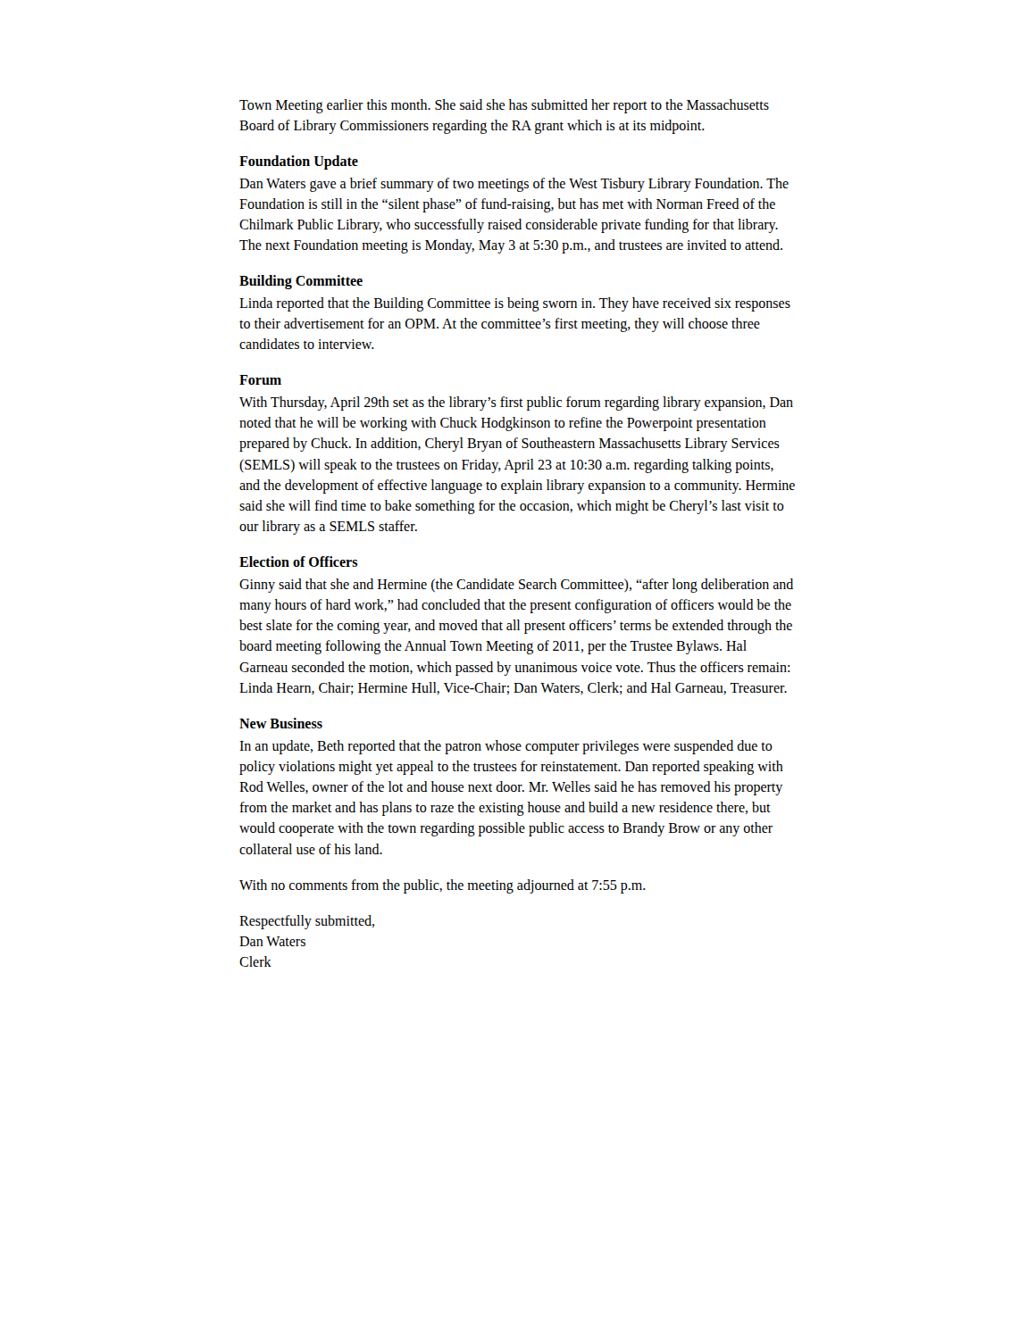Town Meeting earlier this month. She said she has submitted her report to the Massachusetts Board of Library Commissioners regarding the RA grant which is at its midpoint.
Foundation Update
Dan Waters gave a brief summary of two meetings of the West Tisbury Library Foundation. The Foundation is still in the “silent phase” of fund-raising, but has met with Norman Freed of the Chilmark Public Library, who successfully raised considerable private funding for that library. The next Foundation meeting is Monday, May 3 at 5:30 p.m., and trustees are invited to attend.
Building Committee
Linda reported that the Building Committee is being sworn in. They have received six responses to their advertisement for an OPM. At the committee’s first meeting, they will choose three candidates to interview.
Forum
With Thursday, April 29th set as the library’s first public forum regarding library expansion, Dan noted that he will be working with Chuck Hodgkinson to refine the Powerpoint presentation prepared by Chuck. In addition, Cheryl Bryan of Southeastern Massachusetts Library Services (SEMLS) will speak to the trustees on Friday, April 23 at 10:30 a.m. regarding talking points, and the development of effective language to explain library expansion to a community. Hermine said she will find time to bake something for the occasion, which might be Cheryl’s last visit to our library as a SEMLS staffer.
Election of Officers
Ginny said that she and Hermine (the Candidate Search Committee), “after long deliberation and many hours of hard work,” had concluded that the present configuration of officers would be the best slate for the coming year, and moved that all present officers’ terms be extended through the board meeting following the Annual Town Meeting of 2011, per the Trustee Bylaws. Hal Garneau seconded the motion, which passed by unanimous voice vote. Thus the officers remain: Linda Hearn, Chair; Hermine Hull, Vice-Chair; Dan Waters, Clerk; and Hal Garneau, Treasurer.
New Business
In an update, Beth reported that the patron whose computer privileges were suspended due to policy violations might yet appeal to the trustees for reinstatement. Dan reported speaking with Rod Welles, owner of the lot and house next door. Mr. Welles said he has removed his property from the market and has plans to raze the existing house and build a new residence there, but would cooperate with the town regarding possible public access to Brandy Brow or any other collateral use of his land.
With no comments from the public, the meeting adjourned at 7:55 p.m.
Respectfully submitted,
Dan Waters
Clerk